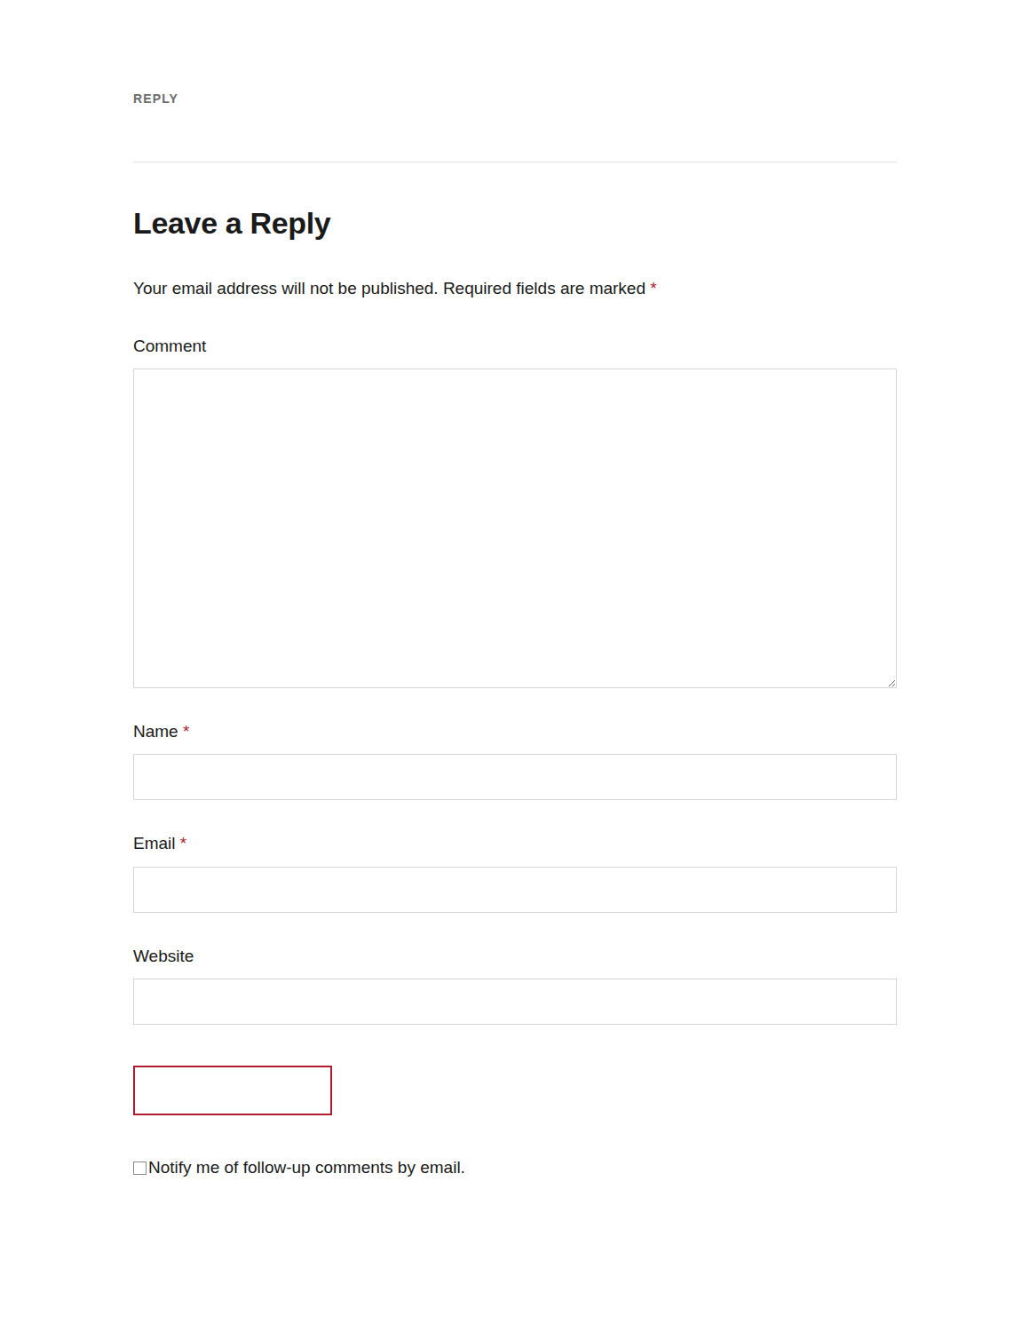Reply
Leave a Reply
Your email address will not be published. Required fields are marked *
Comment
Name *
Email *
Website
Notify me of follow-up comments by email.